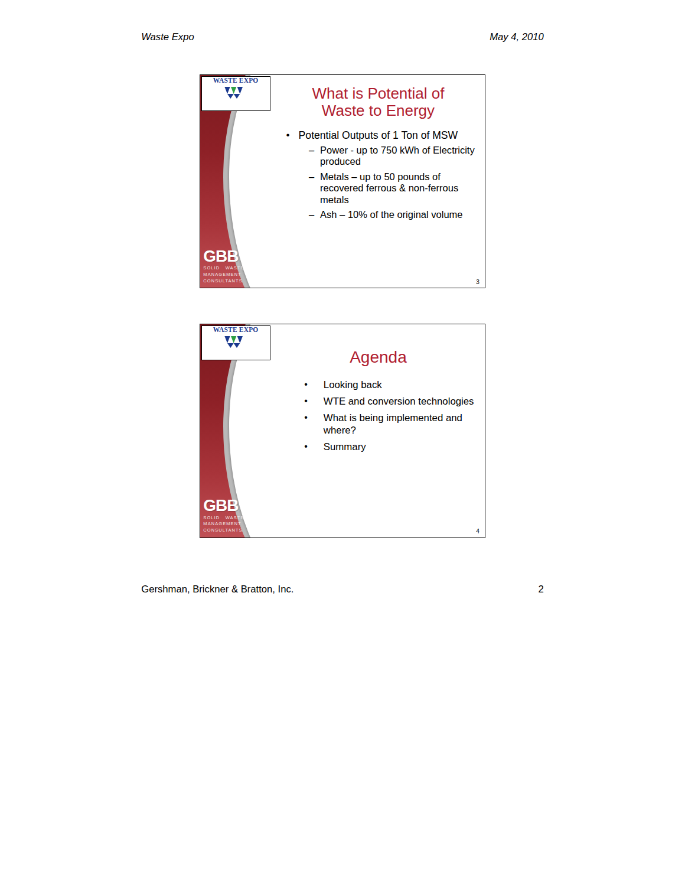Waste Expo
May 4, 2010
WASTE EXPO
GBB
SOLID WASTE
MANAGEMENT
CONSULTANTS
What is Potential of
Waste to Energy
Potential Outputs of 1 Ton of MSW
Power - up to 750 kWh of Electricity produced
Metals – up to 50 pounds of recovered ferrous & non-ferrous metals
Ash – 10% of the original volume
3
WASTE EXPO
GBB
SOLID WASTE
MANAGEMENT
CONSULTANTS
Agenda
Looking back
WTE and conversion technologies
What is being implemented and where?
Summary
4
Gershman, Brickner & Bratton, Inc.
2